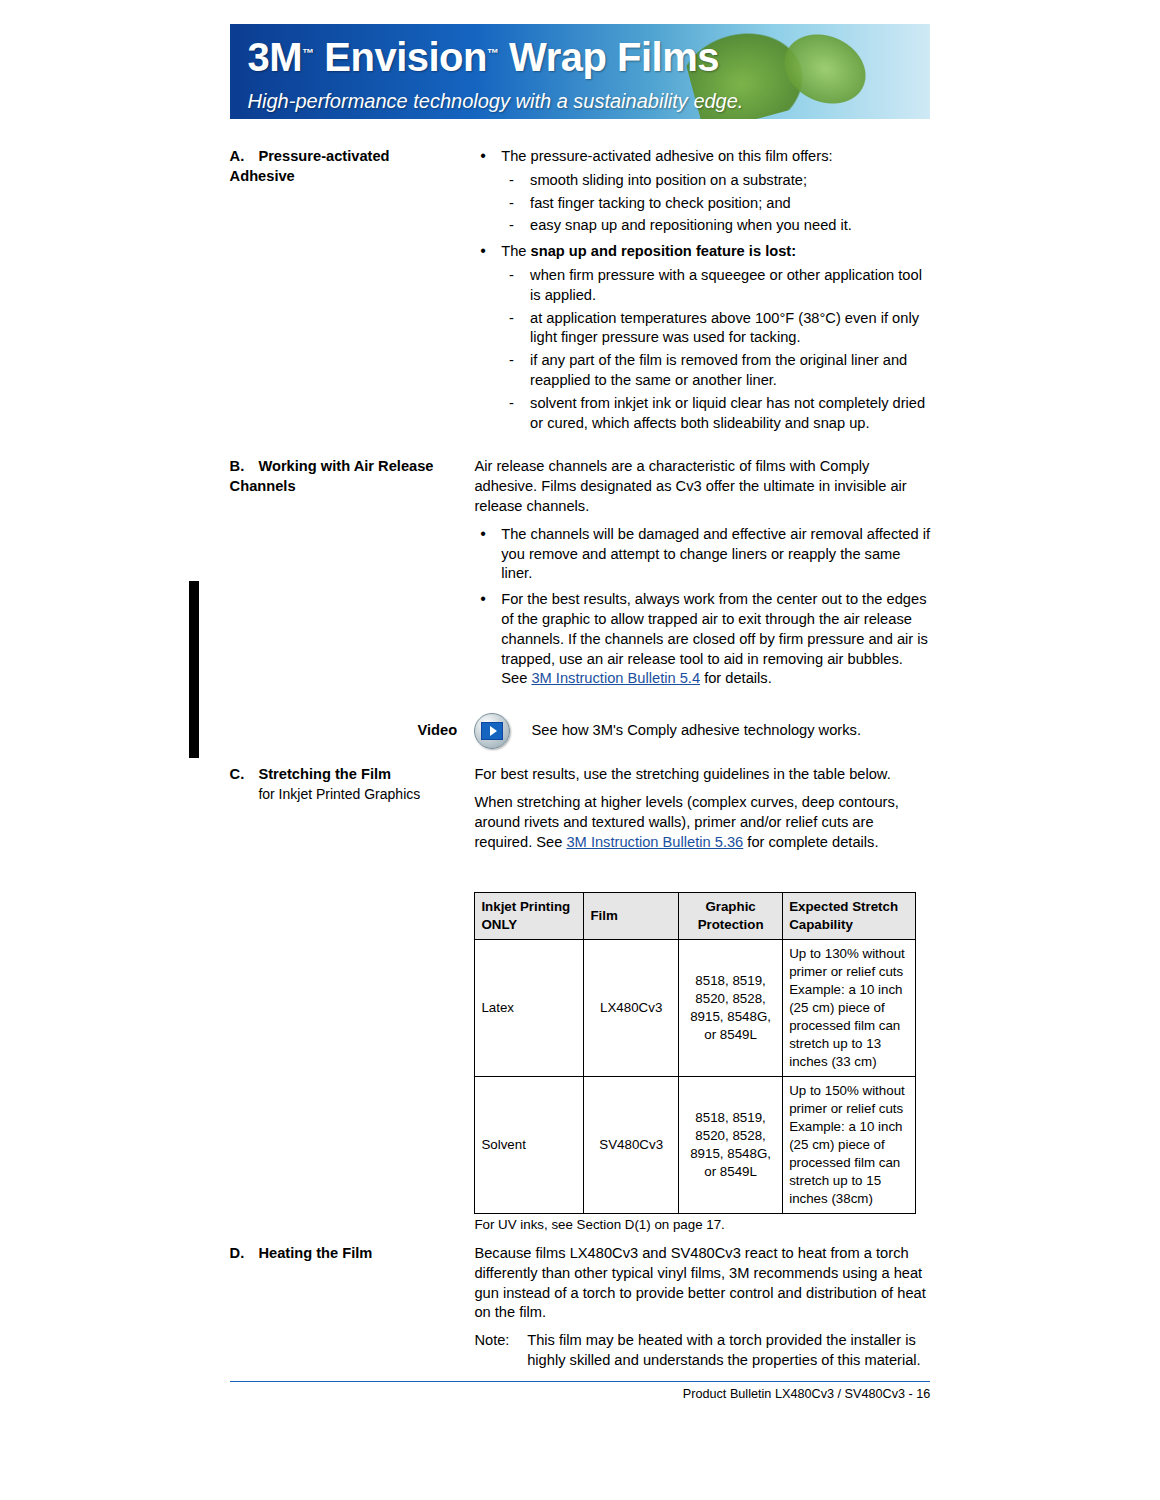3M™ Envision™ Wrap Films
High-performance technology with a sustainability edge.
A. Pressure-activated Adhesive
The pressure-activated adhesive on this film offers:
smooth sliding into position on a substrate;
fast finger tacking to check position; and
easy snap up and repositioning when you need it.
The snap up and reposition feature is lost:
when firm pressure with a squeegee or other application tool is applied.
at application temperatures above 100°F (38°C) even if only light finger pressure was used for tacking.
if any part of the film is removed from the original liner and reapplied to the same or another liner.
solvent from inkjet ink or liquid clear has not completely dried or cured, which affects both slideability and snap up.
B. Working with Air Release Channels
Air release channels are a characteristic of films with Comply adhesive. Films designated as Cv3 offer the ultimate in invisible air release channels.
The channels will be damaged and effective air removal affected if you remove and attempt to change liners or reapply the same liner.
For the best results, always work from the center out to the edges of the graphic to allow trapped air to exit through the air release channels. If the channels are closed off by firm pressure and air is trapped, use an air release tool to aid in removing air bubbles. See 3M Instruction Bulletin 5.4 for details.
Video
See how 3M's Comply adhesive technology works.
C. Stretching the Film for Inkjet Printed Graphics
For best results, use the stretching guidelines in the table below.
When stretching at higher levels (complex curves, deep contours, around rivets and textured walls), primer and/or relief cuts are required. See 3M Instruction Bulletin 5.36 for complete details.
| Inkjet Printing ONLY | Film | Graphic Protection | Expected Stretch Capability |
| --- | --- | --- | --- |
| Latex | LX480Cv3 | 8518, 8519, 8520, 8528, 8915, 8548G, or 8549L | Up to 130% without primer or relief cuts Example: a 10 inch (25 cm) piece of processed film can stretch up to 13 inches (33 cm) |
| Solvent | SV480Cv3 | 8518, 8519, 8520, 8528, 8915, 8548G, or 8549L | Up to 150% without primer or relief cuts Example: a 10 inch (25 cm) piece of processed film can stretch up to 15 inches (38cm) |
For UV inks, see Section D(1) on page 17.
D. Heating the Film
Because films LX480Cv3 and SV480Cv3 react to heat from a torch differently than other typical vinyl films, 3M recommends using a heat gun instead of a torch to provide better control and distribution of heat on the film.
Note:
This film may be heated with a torch provided the installer is highly skilled and understands the properties of this material.
Product Bulletin LX480Cv3 / SV480Cv3 - 16